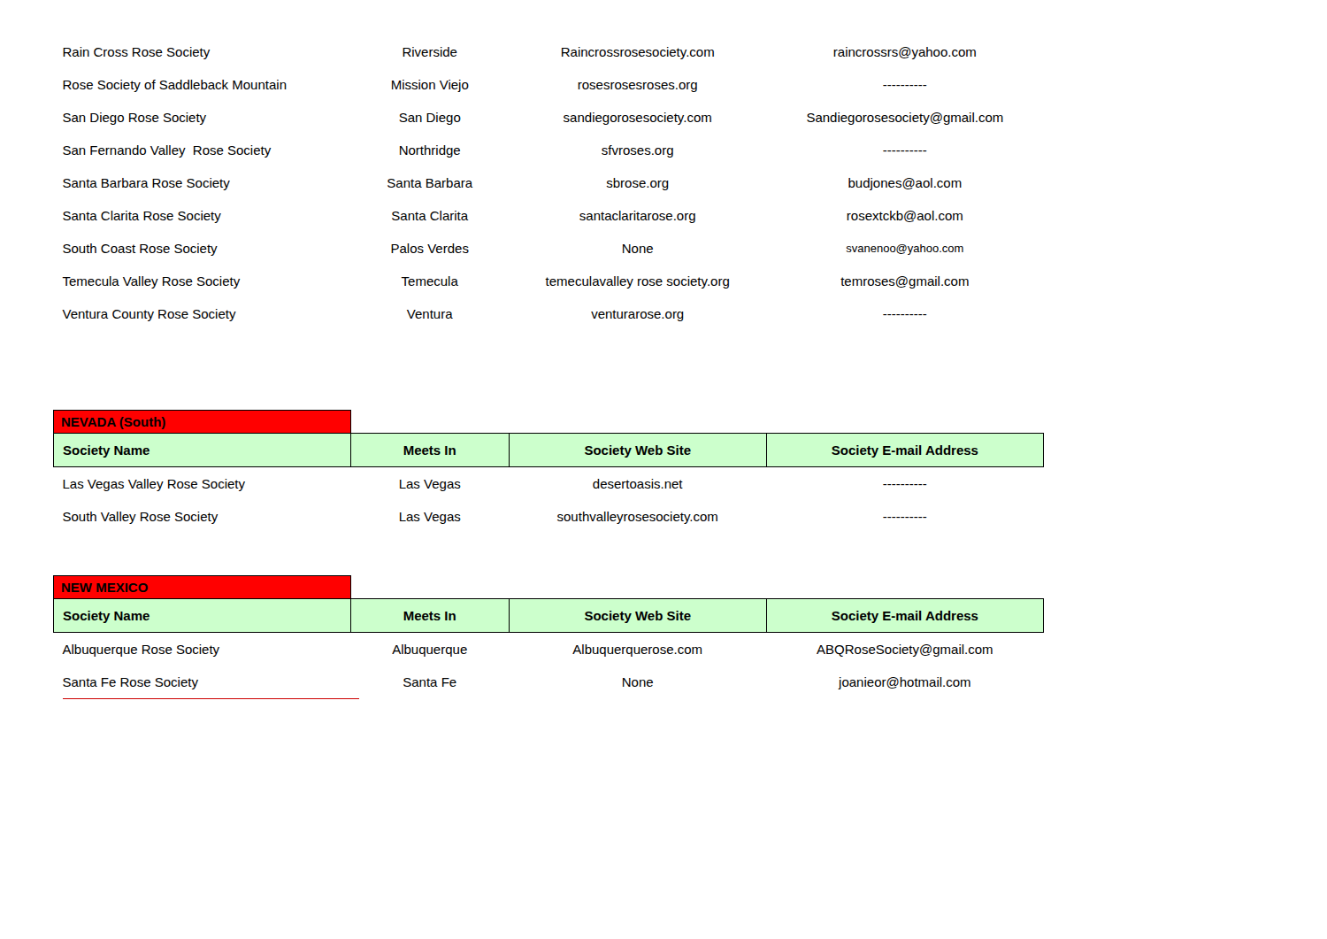| Rain Cross Rose Society | Riverside | Raincrossrosesociety.com | raincrossrs@yahoo.com |
| Rose Society of Saddleback Mountain | Mission Viejo | rosesrosesroses.org | ---------- |
| San Diego Rose Society | San Diego | sandiegorosesociety.com | Sandiegorosesociety@gmail.com |
| San Fernando Valley Rose Society | Northridge | sfvroses.org | ---------- |
| Santa Barbara Rose Society | Santa Barbara | sbrose.org | budjones@aol.com |
| Santa Clarita Rose Society | Santa Clarita | santaclaritarose.org | rosextckb@aol.com |
| South Coast Rose Society | Palos Verdes | None | svanenoo@yahoo.com |
| Temecula Valley Rose Society | Temecula | temeculavalley rose society.org | temroses@gmail.com |
| Ventura County Rose Society | Ventura | venturarose.org | ---------- |
| NEVADA (South) | | | |
| Society Name | Meets In | Society Web Site | Society E-mail Address |
| Las Vegas Valley Rose Society | Las Vegas | desertoasis.net | ---------- |
| South Valley Rose Society | Las Vegas | southvalleyrosesociety.com | ---------- |
| NEW MEXICO | | | |
| Society Name | Meets In | Society Web Site | Society E-mail Address |
| Albuquerque Rose Society | Albuquerque | Albuquerquerose.com | ABQRoseSociety@gmail.com |
| Santa Fe Rose Society | Santa Fe | None | joanieor@hotmail.com |